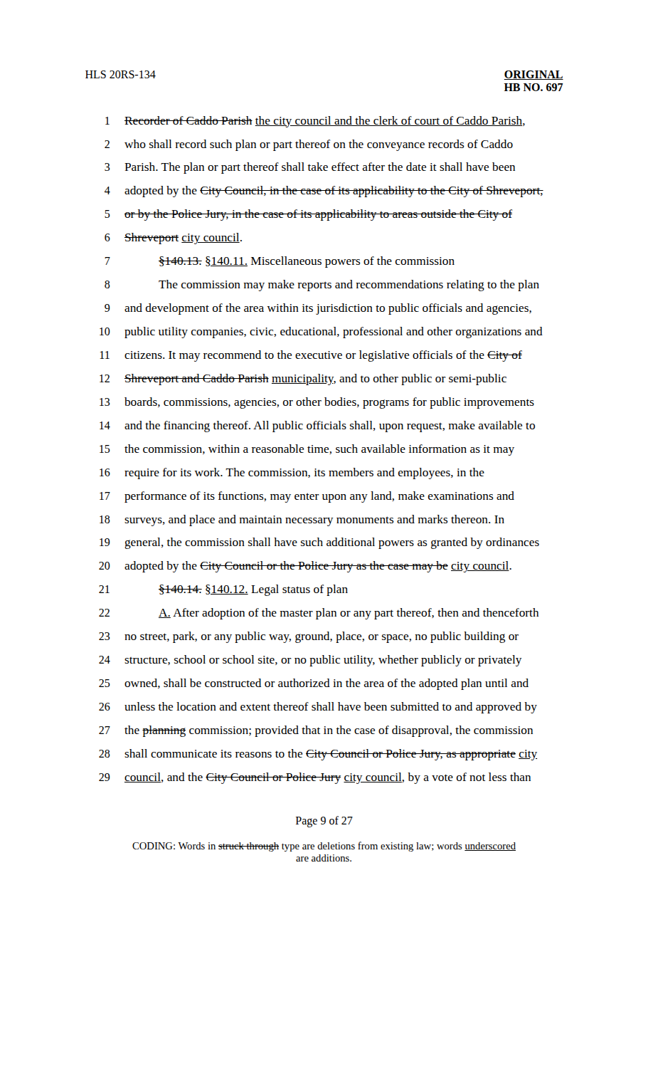HLS 20RS-134
ORIGINAL
HB NO. 697
Recorder of Caddo Parish the city council and the clerk of court of Caddo Parish,
who shall record such plan or part thereof on the conveyance records of Caddo
Parish. The plan or part thereof shall take effect after the date it shall have been
adopted by the City Council, in the case of its applicability to the City of Shreveport,
or by the Police Jury, in the case of its applicability to areas outside the City of
Shreveport city council.
§140.13. §140.11. Miscellaneous powers of the commission
The commission may make reports and recommendations relating to the plan
and development of the area within its jurisdiction to public officials and agencies,
public utility companies, civic, educational, professional and other organizations and
citizens. It may recommend to the executive or legislative officials of the City of
Shreveport and Caddo Parish municipality, and to other public or semi-public
boards, commissions, agencies, or other bodies, programs for public improvements
and the financing thereof. All public officials shall, upon request, make available to
the commission, within a reasonable time, such available information as it may
require for its work. The commission, its members and employees, in the
performance of its functions, may enter upon any land, make examinations and
surveys, and place and maintain necessary monuments and marks thereon. In
general, the commission shall have such additional powers as granted by ordinances
adopted by the City Council or the Police Jury as the case may be city council.
§140.14. §140.12. Legal status of plan
A. After adoption of the master plan or any part thereof, then and thenceforth
no street, park, or any public way, ground, place, or space, no public building or
structure, school or school site, or no public utility, whether publicly or privately
owned, shall be constructed or authorized in the area of the adopted plan until and
unless the location and extent thereof shall have been submitted to and approved by
the planning commission; provided that in the case of disapproval, the commission
shall communicate its reasons to the City Council or Police Jury, as appropriate city
council, and the City Council or Police Jury city council, by a vote of not less than
Page 9 of 27
CODING: Words in struck through type are deletions from existing law; words underscored
are additions.